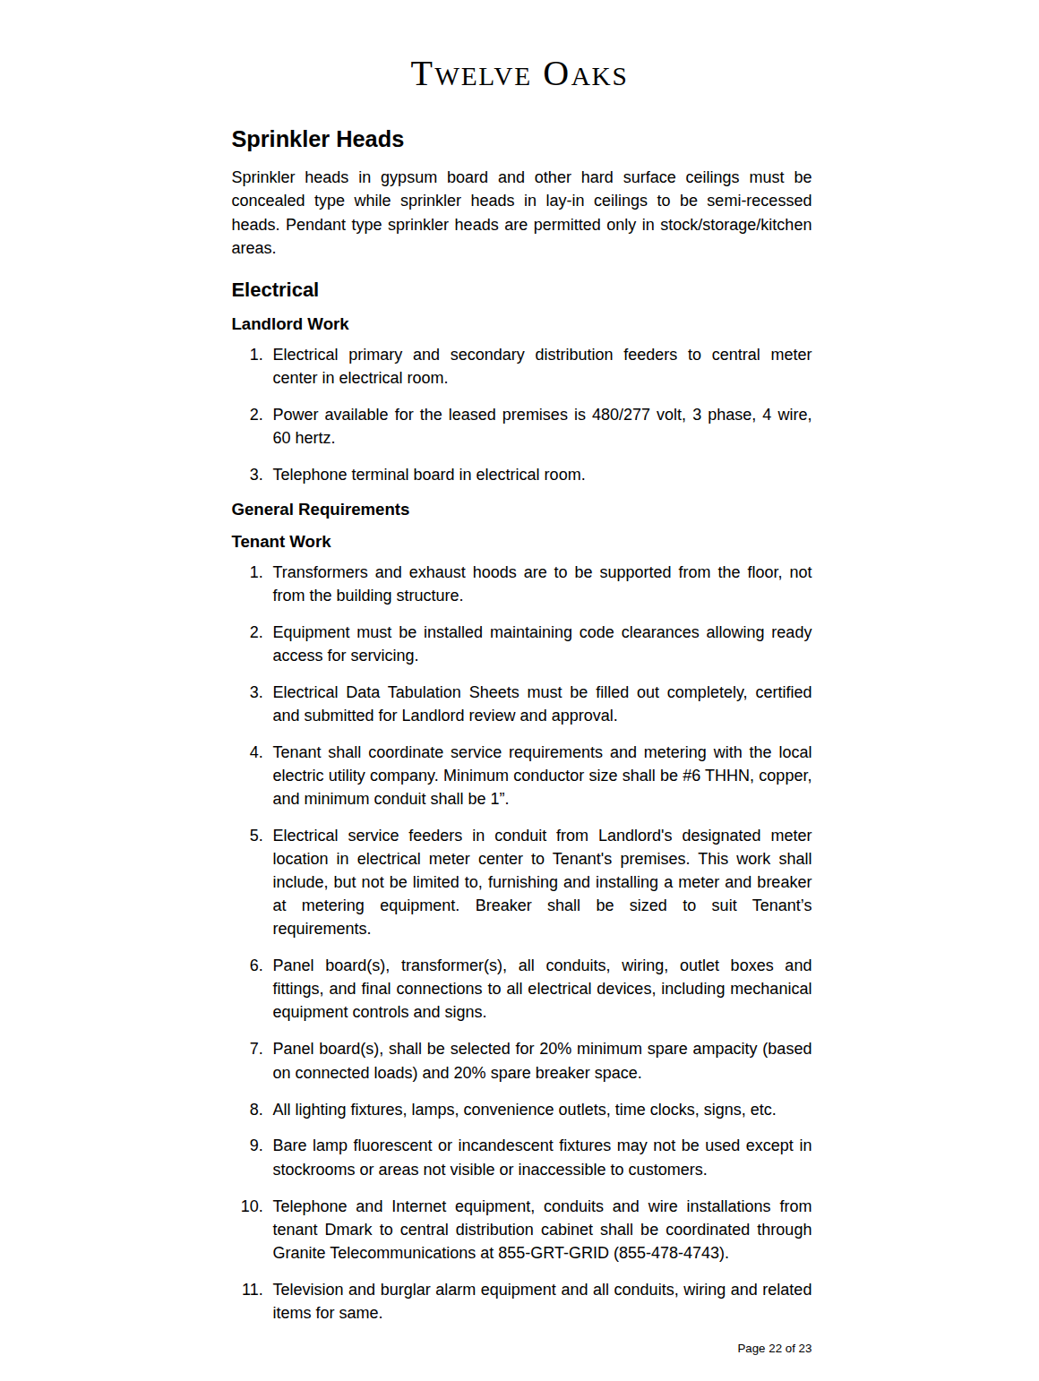TWELVE OAKS
Sprinkler Heads
Sprinkler heads in gypsum board and other hard surface ceilings must be concealed type while sprinkler heads in lay-in ceilings to be semi-recessed heads. Pendant type sprinkler heads are permitted only in stock/storage/kitchen areas.
Electrical
Landlord Work
Electrical primary and secondary distribution feeders to central meter center in electrical room.
Power available for the leased premises is 480/277 volt, 3 phase, 4 wire, 60 hertz.
Telephone terminal board in electrical room.
General Requirements
Tenant Work
Transformers and exhaust hoods are to be supported from the floor, not from the building structure.
Equipment must be installed maintaining code clearances allowing ready access for servicing.
Electrical Data Tabulation Sheets must be filled out completely, certified and submitted for Landlord review and approval.
Tenant shall coordinate service requirements and metering with the local electric utility company. Minimum conductor size shall be #6 THHN, copper, and minimum conduit shall be 1”.
Electrical service feeders in conduit from Landlord's designated meter location in electrical meter center to Tenant's premises. This work shall include, but not be limited to, furnishing and installing a meter and breaker at metering equipment. Breaker shall be sized to suit Tenant’s requirements.
Panel board(s), transformer(s), all conduits, wiring, outlet boxes and fittings, and final connections to all electrical devices, including mechanical equipment controls and signs.
Panel board(s), shall be selected for 20% minimum spare ampacity (based on connected loads) and 20% spare breaker space.
All lighting fixtures, lamps, convenience outlets, time clocks, signs, etc.
Bare lamp fluorescent or incandescent fixtures may not be used except in stockrooms or areas not visible or inaccessible to customers.
Telephone and Internet equipment, conduits and wire installations from tenant Dmark to central distribution cabinet shall be coordinated through Granite Telecommunications at 855-GRT-GRID (855-478-4743).
Television and burglar alarm equipment and all conduits, wiring and related items for same.
Page 22 of 23